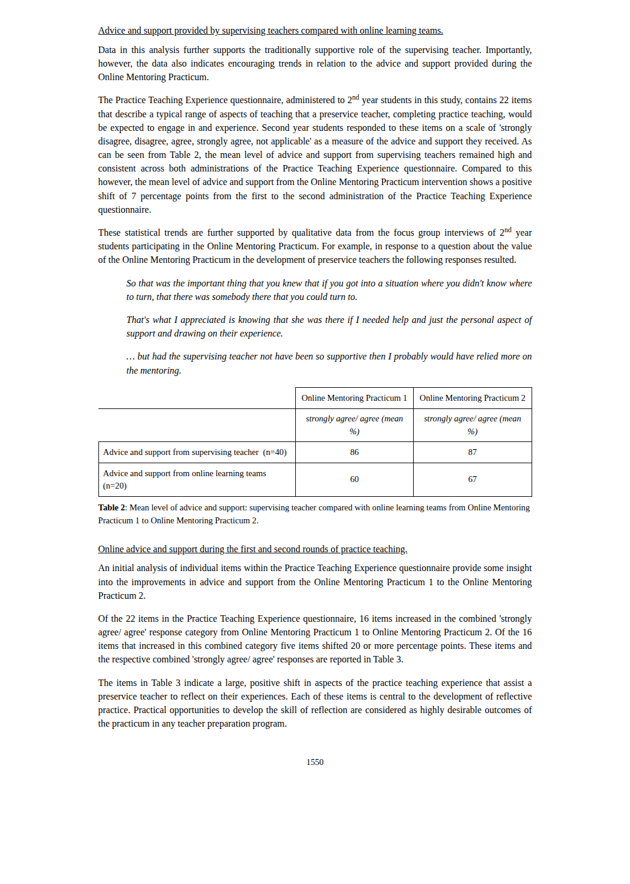Advice and support provided by supervising teachers compared with online learning teams.
Data in this analysis further supports the traditionally supportive role of the supervising teacher. Importantly, however, the data also indicates encouraging trends in relation to the advice and support provided during the Online Mentoring Practicum.
The Practice Teaching Experience questionnaire, administered to 2nd year students in this study, contains 22 items that describe a typical range of aspects of teaching that a preservice teacher, completing practice teaching, would be expected to engage in and experience. Second year students responded to these items on a scale of 'strongly disagree, disagree, agree, strongly agree, not applicable' as a measure of the advice and support they received. As can be seen from Table 2, the mean level of advice and support from supervising teachers remained high and consistent across both administrations of the Practice Teaching Experience questionnaire. Compared to this however, the mean level of advice and support from the Online Mentoring Practicum intervention shows a positive shift of 7 percentage points from the first to the second administration of the Practice Teaching Experience questionnaire.
These statistical trends are further supported by qualitative data from the focus group interviews of 2nd year students participating in the Online Mentoring Practicum. For example, in response to a question about the value of the Online Mentoring Practicum in the development of preservice teachers the following responses resulted.
So that was the important thing that you knew that if you got into a situation where you didn't know where to turn, that there was somebody there that you could turn to.
That's what I appreciated is knowing that she was there if I needed help and just the personal aspect of support and drawing on their experience.
… but had the supervising teacher not have been so supportive then I probably would have relied more on the mentoring.
| | Online Mentoring Practicum 1 | Online Mentoring Practicum 2 |
| --- | --- | --- |
| | strongly agree/ agree (mean %) | strongly agree/ agree (mean %) |
| Advice and support from supervising teacher (n=40) | 86 | 87 |
| Advice and support from online learning teams (n=20) | 60 | 67 |
Table 2: Mean level of advice and support: supervising teacher compared with online learning teams from Online Mentoring Practicum 1 to Online Mentoring Practicum 2.
Online advice and support during the first and second rounds of practice teaching.
An initial analysis of individual items within the Practice Teaching Experience questionnaire provide some insight into the improvements in advice and support from the Online Mentoring Practicum 1 to the Online Mentoring Practicum 2.
Of the 22 items in the Practice Teaching Experience questionnaire, 16 items increased in the combined 'strongly agree/ agree' response category from Online Mentoring Practicum 1 to Online Mentoring Practicum 2. Of the 16 items that increased in this combined category five items shifted 20 or more percentage points. These items and the respective combined 'strongly agree/ agree' responses are reported in Table 3.
The items in Table 3 indicate a large, positive shift in aspects of the practice teaching experience that assist a preservice teacher to reflect on their experiences. Each of these items is central to the development of reflective practice. Practical opportunities to develop the skill of reflection are considered as highly desirable outcomes of the practicum in any teacher preparation program.
1550